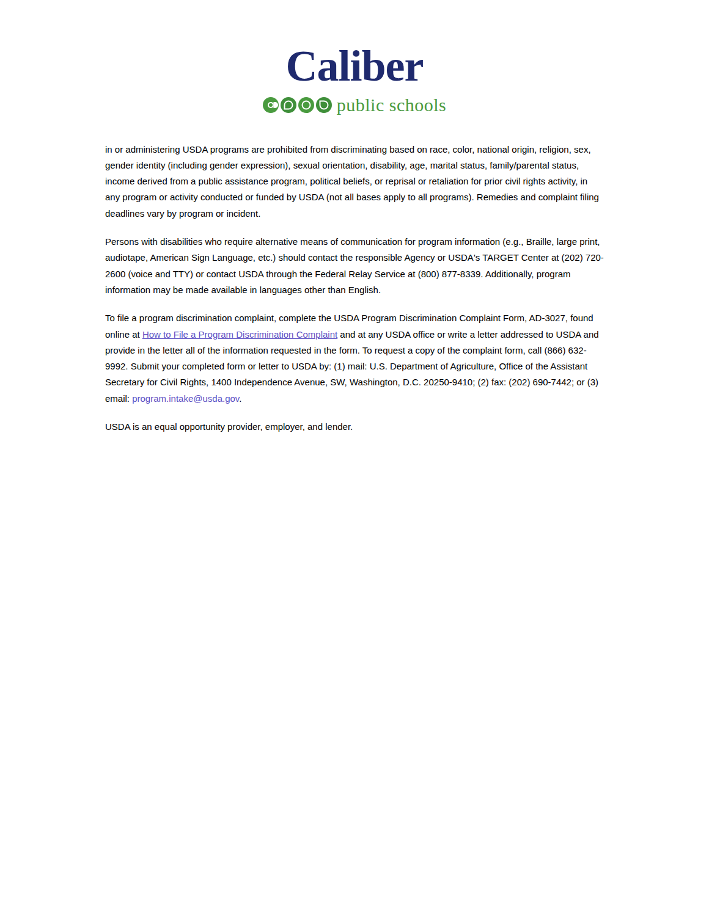Caliber
public schools
in or administering USDA programs are prohibited from discriminating based on race, color, national origin, religion, sex, gender identity (including gender expression), sexual orientation, disability, age, marital status, family/parental status, income derived from a public assistance program, political beliefs, or reprisal or retaliation for prior civil rights activity, in any program or activity conducted or funded by USDA (not all bases apply to all programs). Remedies and complaint filing deadlines vary by program or incident.
Persons with disabilities who require alternative means of communication for program information (e.g., Braille, large print, audiotape, American Sign Language, etc.) should contact the responsible Agency or USDA's TARGET Center at (202) 720-2600 (voice and TTY) or contact USDA through the Federal Relay Service at (800) 877-8339. Additionally, program information may be made available in languages other than English.
To file a program discrimination complaint, complete the USDA Program Discrimination Complaint Form, AD-3027, found online at How to File a Program Discrimination Complaint and at any USDA office or write a letter addressed to USDA and provide in the letter all of the information requested in the form. To request a copy of the complaint form, call (866) 632-9992. Submit your completed form or letter to USDA by: (1) mail: U.S. Department of Agriculture, Office of the Assistant Secretary for Civil Rights, 1400 Independence Avenue, SW, Washington, D.C. 20250-9410; (2) fax: (202) 690-7442; or (3) email: program.intake@usda.gov.
USDA is an equal opportunity provider, employer, and lender.